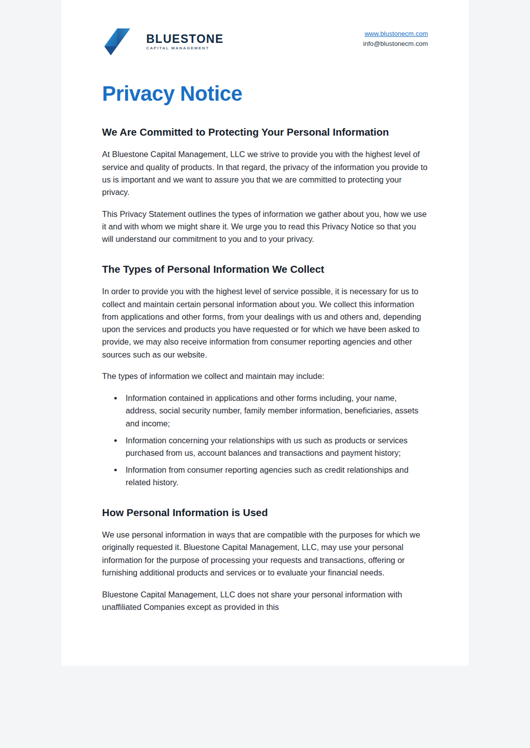BLUESTONE
CAPITAL MANAGEMENT
www.blustonecm.com info@blustonecm.com
Privacy Notice
We Are Committed to Protecting Your Personal Information
At Bluestone Capital Management, LLC we strive to provide you with the highest level of service and quality of products. In that regard, the privacy of the information you provide to us is important and we want to assure you that we are committed to protecting your privacy.
This Privacy Statement outlines the types of information we gather about you, how we use it and with whom we might share it. We urge you to read this Privacy Notice so that you will understand our commitment to you and to your privacy.
The Types of Personal Information We Collect
In order to provide you with the highest level of service possible, it is necessary for us to collect and maintain certain personal information about you. We collect this information from applications and other forms, from your dealings with us and others and, depending upon the services and products you have requested or for which we have been asked to provide, we may also receive information from consumer reporting agencies and other sources such as our website.
The types of information we collect and maintain may include:
Information contained in applications and other forms including, your name, address, social security number, family member information, beneficiaries, assets and income;
Information concerning your relationships with us such as products or services purchased from us, account balances and transactions and payment history;
Information from consumer reporting agencies such as credit relationships and related history.
How Personal Information is Used
We use personal information in ways that are compatible with the purposes for which we originally requested it. Bluestone Capital Management, LLC, may use your personal information for the purpose of processing your requests and transactions, offering or furnishing additional products and services or to evaluate your financial needs.
Bluestone Capital Management, LLC does not share your personal information with unaffiliated Companies except as provided in this